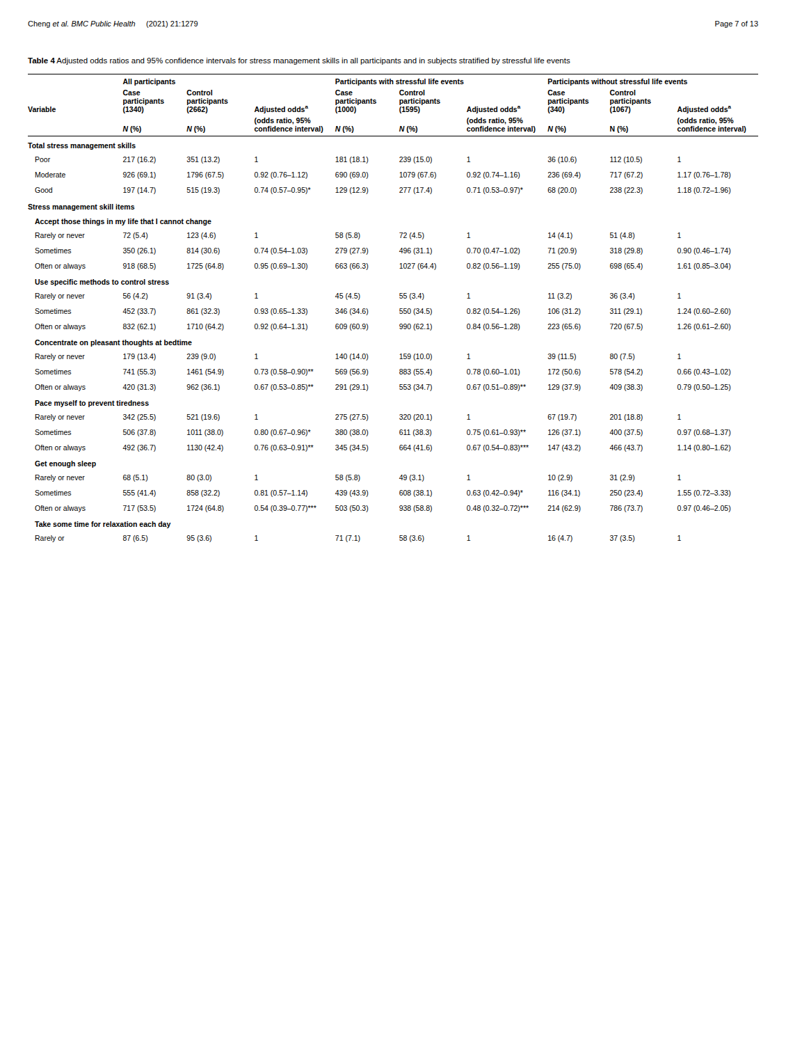Cheng et al. BMC Public Health (2021) 21:1279
Page 7 of 13
Table 4 Adjusted odds ratios and 95% confidence intervals for stress management skills in all participants and in subjects stratified by stressful life events
| | All participants | Participants with stressful life events | Participants without stressful life events |
| --- | --- | --- | --- |
| Variable | Case participants (1340) | Control participants (2662) | Adjusted odds a | Case participants (1000) | Control participants (1595) | Adjusted odds a | Case participants (340) | Control participants (1067) | Adjusted odds a |
| | N (%) | N (%) | (odds ratio, 95% confidence interval) | N (%) | N (%) | (odds ratio, 95% confidence interval) | N (%) | N (%) | (odds ratio, 95% confidence interval) |
| Total stress management skills |
| Poor | 217 (16.2) | 351 (13.2) | 1 | 181 (18.1) | 239 (15.0) | 1 | 36 (10.6) | 112 (10.5) | 1 |
| Moderate | 926 (69.1) | 1796 (67.5) | 0.92 (0.76–1.12) | 690 (69.0) | 1079 (67.6) | 0.92 (0.74–1.16) | 236 (69.4) | 717 (67.2) | 1.17 (0.76–1.78) |
| Good | 197 (14.7) | 515 (19.3) | 0.74 (0.57–0.95)* | 129 (12.9) | 277 (17.4) | 0.71 (0.53–0.97)* | 68 (20.0) | 238 (22.3) | 1.18 (0.72–1.96) |
| Stress management skill items |
| Accept those things in my life that I cannot change |
| Rarely or never | 72 (5.4) | 123 (4.6) | 1 | 58 (5.8) | 72 (4.5) | 1 | 14 (4.1) | 51 (4.8) | 1 |
| Sometimes | 350 (26.1) | 814 (30.6) | 0.74 (0.54–1.03) | 279 (27.9) | 496 (31.1) | 0.70 (0.47–1.02) | 71 (20.9) | 318 (29.8) | 0.90 (0.46–1.74) |
| Often or always | 918 (68.5) | 1725 (64.8) | 0.95 (0.69–1.30) | 663 (66.3) | 1027 (64.4) | 0.82 (0.56–1.19) | 255 (75.0) | 698 (65.4) | 1.61 (0.85–3.04) |
| Use specific methods to control stress |
| Rarely or never | 56 (4.2) | 91 (3.4) | 1 | 45 (4.5) | 55 (3.4) | 1 | 11 (3.2) | 36 (3.4) | 1 |
| Sometimes | 452 (33.7) | 861 (32.3) | 0.93 (0.65–1.33) | 346 (34.6) | 550 (34.5) | 0.82 (0.54–1.26) | 106 (31.2) | 311 (29.1) | 1.24 (0.60–2.60) |
| Often or always | 832 (62.1) | 1710 (64.2) | 0.92 (0.64–1.31) | 609 (60.9) | 990 (62.1) | 0.84 (0.56–1.28) | 223 (65.6) | 720 (67.5) | 1.26 (0.61–2.60) |
| Concentrate on pleasant thoughts at bedtime |
| Rarely or never | 179 (13.4) | 239 (9.0) | 1 | 140 (14.0) | 159 (10.0) | 1 | 39 (11.5) | 80 (7.5) | 1 |
| Sometimes | 741 (55.3) | 1461 (54.9) | 0.73 (0.58–0.90)** | 569 (56.9) | 883 (55.4) | 0.78 (0.60–1.01) | 172 (50.6) | 578 (54.2) | 0.66 (0.43–1.02) |
| Often or always | 420 (31.3) | 962 (36.1) | 0.67 (0.53–0.85)** | 291 (29.1) | 553 (34.7) | 0.67 (0.51–0.89)** | 129 (37.9) | 409 (38.3) | 0.79 (0.50–1.25) |
| Pace myself to prevent tiredness |
| Rarely or never | 342 (25.5) | 521 (19.6) | 1 | 275 (27.5) | 320 (20.1) | 1 | 67 (19.7) | 201 (18.8) | 1 |
| Sometimes | 506 (37.8) | 1011 (38.0) | 0.80 (0.67–0.96)* | 380 (38.0) | 611 (38.3) | 0.75 (0.61–0.93)** | 126 (37.1) | 400 (37.5) | 0.97 (0.68–1.37) |
| Often or always | 492 (36.7) | 1130 (42.4) | 0.76 (0.63–0.91)** | 345 (34.5) | 664 (41.6) | 0.67 (0.54–0.83)*** | 147 (43.2) | 466 (43.7) | 1.14 (0.80–1.62) |
| Get enough sleep |
| Rarely or never | 68 (5.1) | 80 (3.0) | 1 | 58 (5.8) | 49 (3.1) | 1 | 10 (2.9) | 31 (2.9) | 1 |
| Sometimes | 555 (41.4) | 858 (32.2) | 0.81 (0.57–1.14) | 439 (43.9) | 608 (38.1) | 0.63 (0.42–0.94)* | 116 (34.1) | 250 (23.4) | 1.55 (0.72–3.33) |
| Often or always | 717 (53.5) | 1724 (64.8) | 0.54 (0.39–0.77)*** | 503 (50.3) | 938 (58.8) | 0.48 (0.32–0.72)*** | 214 (62.9) | 786 (73.7) | 0.97 (0.46–2.05) |
| Take some time for relaxation each day |
| Rarely or | 87 (6.5) | 95 (3.6) | 1 | 71 (7.1) | 58 (3.6) | 1 | 16 (4.7) | 37 (3.5) | 1 |